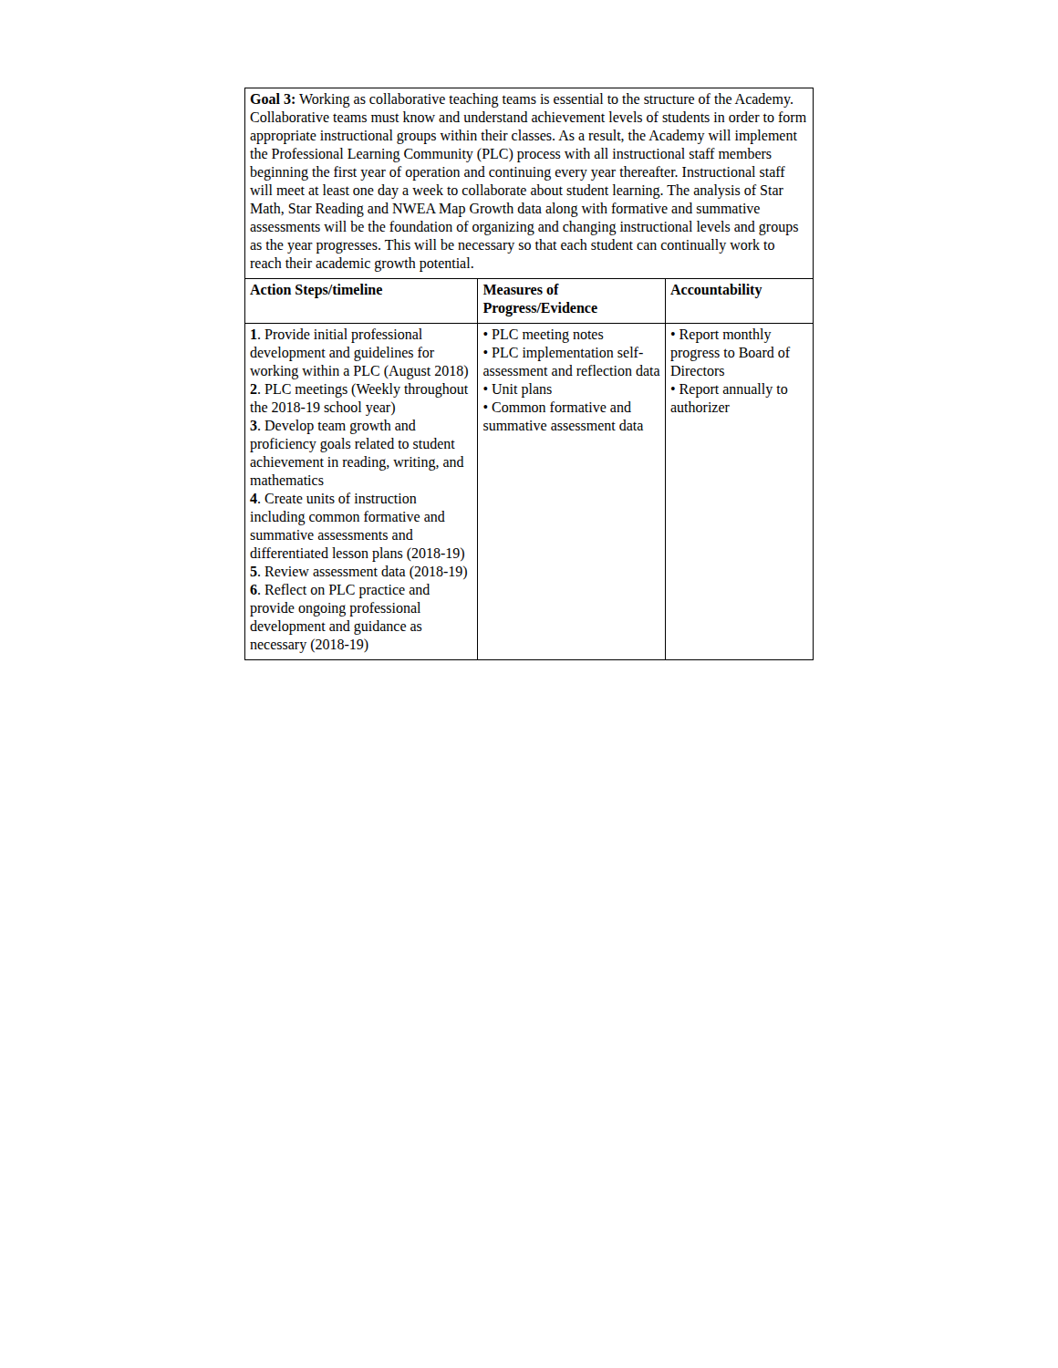| Goal 3: Working as collaborative teaching teams is essential to the structure of the Academy. Collaborative teams must know and understand achievement levels of students in order to form appropriate instructional groups within their classes. As a result, the Academy will implement the Professional Learning Community (PLC) process with all instructional staff members beginning the first year of operation and continuing every year thereafter. Instructional staff will meet at least one day a week to collaborate about student learning. The analysis of Star Math, Star Reading and NWEA Map Growth data along with formative and summative assessments will be the foundation of organizing and changing instructional levels and groups as the year progresses. This will be necessary so that each student can continually work to reach their academic growth potential. |
| Action Steps/timeline | Measures of Progress/Evidence | Accountability |
| 1 . Provide initial professional development and guidelines for working within a PLC (August 2018) 2 . PLC meetings (Weekly throughout the 2018-19 school year) 3 . Develop team growth and proficiency goals related to student achievement in reading, writing, and mathematics 4 . Create units of instruction including common formative and summative assessments and differentiated lesson plans (2018-19) 5 . Review assessment data (2018-19) 6 . Reflect on PLC practice and provide ongoing professional development and guidance as necessary (2018-19) | PLC meeting notes PLC implementation self-assessment and reflection data Unit plans Common formative and summative assessment data | Report monthly progress to Board of Directors Report annually to authorizer |